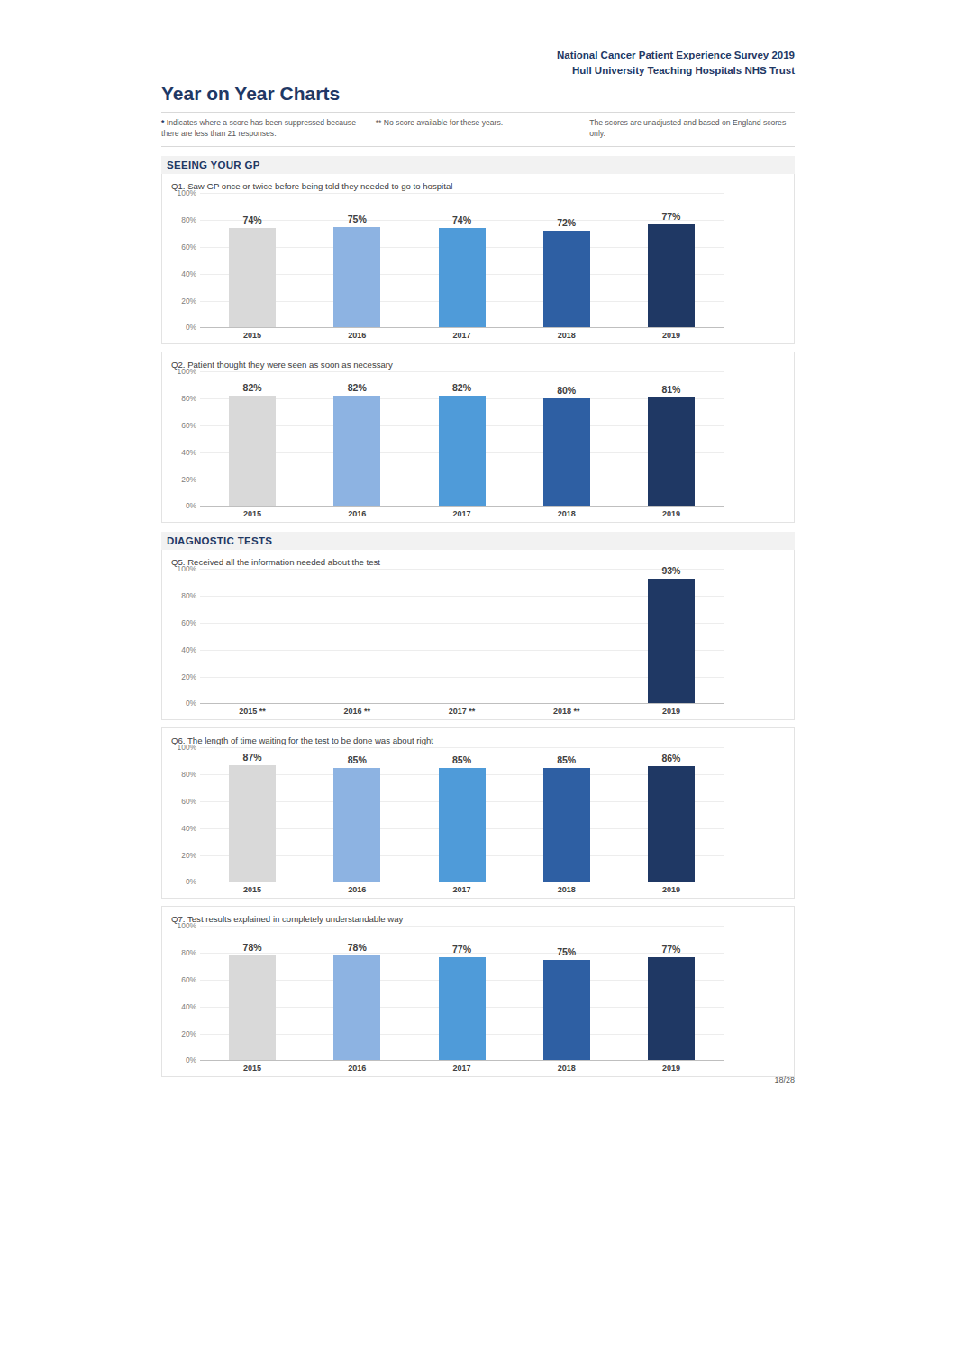National Cancer Patient Experience Survey 2019
Hull University Teaching Hospitals NHS Trust
Year on Year Charts
* Indicates where a score has been suppressed because there are less than 21 responses.
** No score available for these years.
The scores are unadjusted and based on England scores only.
SEEING YOUR GP
Q1. Saw GP once or twice before being told they needed to go to hospital
100%
80%
60%
40%
20%
0%
74%
75%
74%
72%
77%
2015
2016
2017
2018
2019
Q2. Patient thought they were seen as soon as necessary
100%
80%
60%
40%
20%
0%
82%
82%
82%
80%
81%
2015
2016
2017
2018
2019
DIAGNOSTIC TESTS
Q5. Received all the information needed about the test
100%
80%
60%
40%
20%
0%
93%
2015 **
2016 **
2017 **
2018 **
2019
Q6. The length of time waiting for the test to be done was about right
100%
80%
60%
40%
20%
0%
87%
85%
85%
85%
86%
2015
2016
2017
2018
2019
Q7. Test results explained in completely understandable way
100%
80%
60%
40%
20%
0%
78%
78%
77%
75%
77%
2015
2016
2017
2018
2019
18/28